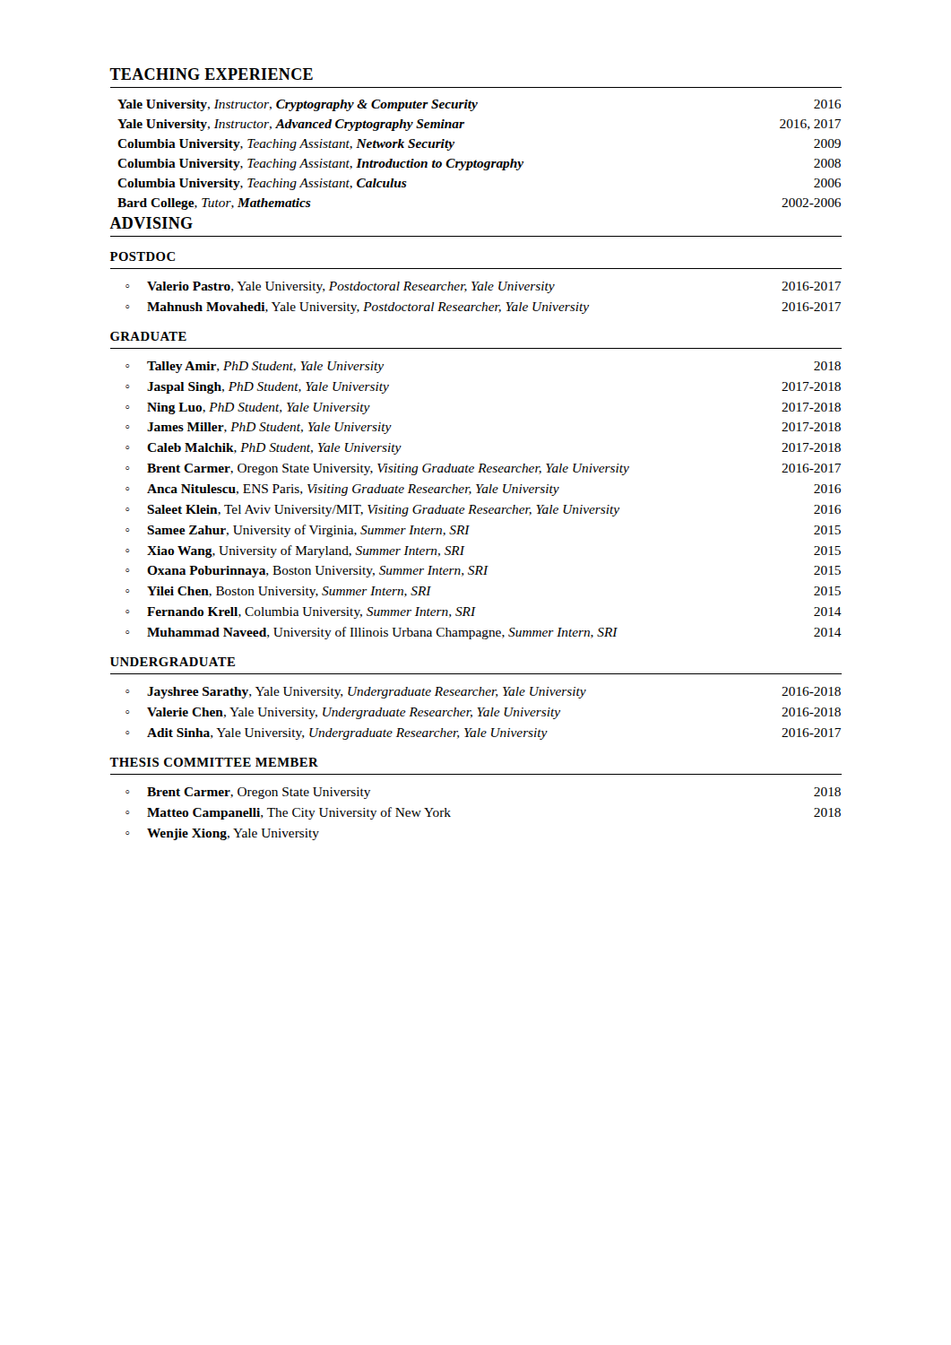Teaching Experience
| Yale University , Instructor , Cryptography & Computer Security | 2016 |
| Yale University , Instructor , Advanced Cryptography Seminar | 2016, 2017 |
| Columbia University , Teaching Assistant , Network Security | 2009 |
| Columbia University , Teaching Assistant , Introduction to Cryptography | 2008 |
| Columbia University , Teaching Assistant , Calculus | 2006 |
| Bard College , Tutor , Mathematics | 2002-2006 |
Advising
Postdoc
| | Valerio Pastro , Yale University, Postdoctoral Researcher, Yale University | 2016-2017 |
| | Mahnush Movahedi , Yale University, Postdoctoral Researcher, Yale University | 2016-2017 |
Graduate
| | Talley Amir , PhD Student, Yale University | 2018 |
| | Jaspal Singh , PhD Student, Yale University | 2017-2018 |
| | Ning Luo , PhD Student, Yale University | 2017-2018 |
| | James Miller , PhD Student, Yale University | 2017-2018 |
| | Caleb Malchik , PhD Student, Yale University | 2017-2018 |
| | Brent Carmer , Oregon State University, Visiting Graduate Researcher, Yale University | 2016-2017 |
| | Anca Nitulescu , ENS Paris, Visiting Graduate Researcher, Yale University | 2016 |
| | Saleet Klein , Tel Aviv University/MIT, Visiting Graduate Researcher, Yale University | 2016 |
| | Samee Zahur , University of Virginia, Summer Intern, SRI | 2015 |
| | Xiao Wang , University of Maryland, Summer Intern, SRI | 2015 |
| | Oxana Poburinnaya , Boston University, Summer Intern, SRI | 2015 |
| | Yilei Chen , Boston University, Summer Intern, SRI | 2015 |
| | Fernando Krell , Columbia University, Summer Intern, SRI | 2014 |
| | Muhammad Naveed , University of Illinois Urbana Champagne, Summer Intern, SRI | 2014 |
Undergraduate
| | Jayshree Sarathy , Yale University, Undergraduate Researcher, Yale University | 2016-2018 |
| | Valerie Chen , Yale University, Undergraduate Researcher, Yale University | 2016-2018 |
| | Adit Sinha , Yale University, Undergraduate Researcher, Yale University | 2016-2017 |
Thesis Committee Member
| | Brent Carmer , Oregon State University | 2018 |
| | Matteo Campanelli , The City University of New York | 2018 |
| | Wenjie Xiong , Yale University | |